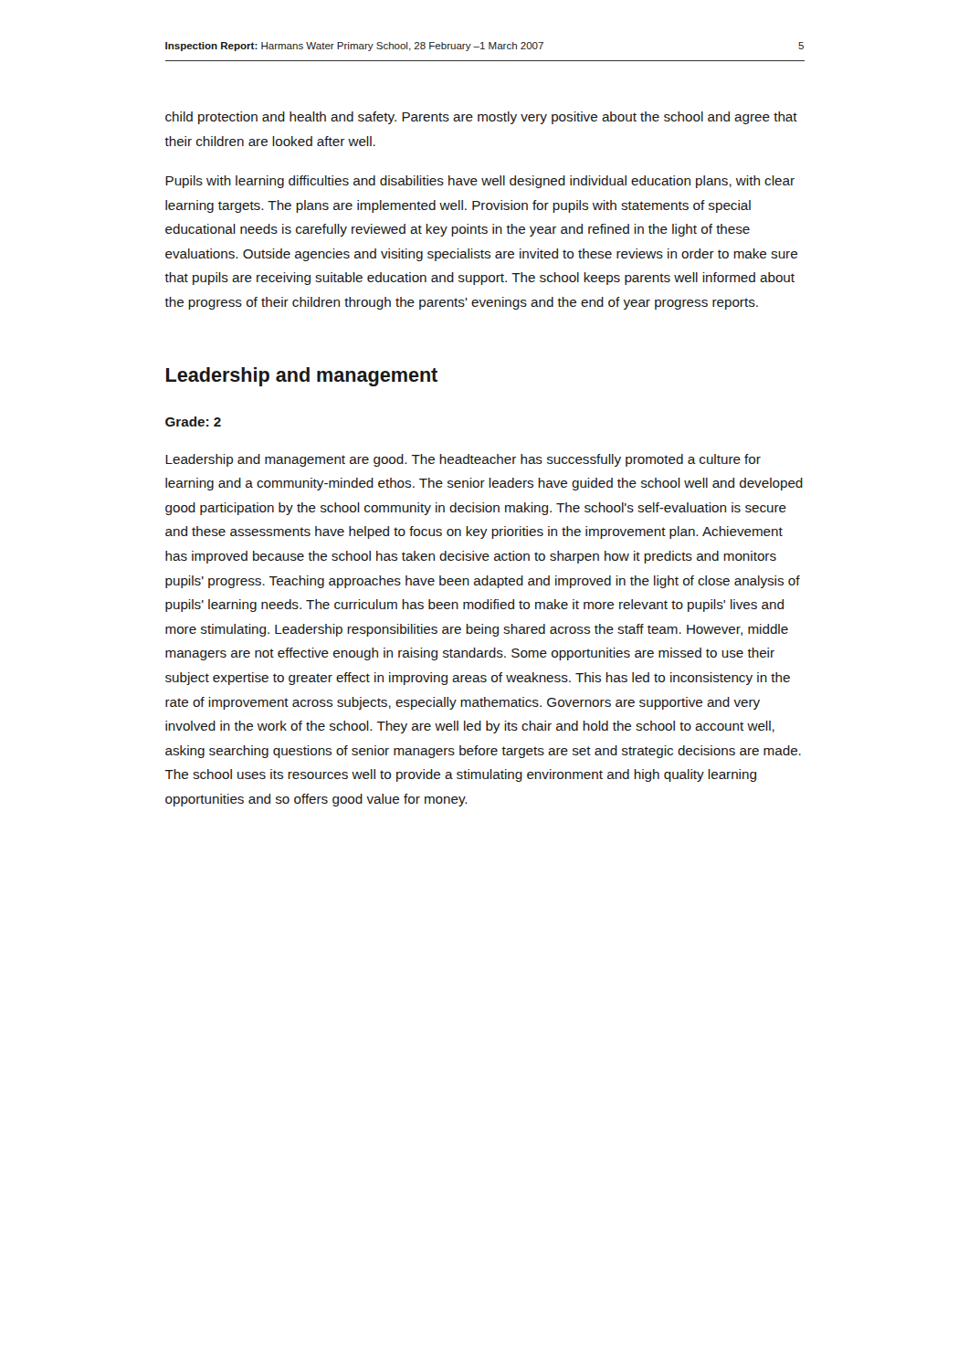Inspection Report: Harmans Water Primary School, 28 February –1 March 2007 5
child protection and health and safety. Parents are mostly very positive about the school and agree that their children are looked after well.
Pupils with learning difficulties and disabilities have well designed individual education plans, with clear learning targets. The plans are implemented well. Provision for pupils with statements of special educational needs is carefully reviewed at key points in the year and refined in the light of these evaluations. Outside agencies and visiting specialists are invited to these reviews in order to make sure that pupils are receiving suitable education and support. The school keeps parents well informed about the progress of their children through the parents' evenings and the end of year progress reports.
Leadership and management
Grade: 2
Leadership and management are good. The headteacher has successfully promoted a culture for learning and a community-minded ethos. The senior leaders have guided the school well and developed good participation by the school community in decision making. The school's self-evaluation is secure and these assessments have helped to focus on key priorities in the improvement plan. Achievement has improved because the school has taken decisive action to sharpen how it predicts and monitors pupils' progress. Teaching approaches have been adapted and improved in the light of close analysis of pupils' learning needs. The curriculum has been modified to make it more relevant to pupils' lives and more stimulating. Leadership responsibilities are being shared across the staff team. However, middle managers are not effective enough in raising standards. Some opportunities are missed to use their subject expertise to greater effect in improving areas of weakness. This has led to inconsistency in the rate of improvement across subjects, especially mathematics. Governors are supportive and very involved in the work of the school. They are well led by its chair and hold the school to account well, asking searching questions of senior managers before targets are set and strategic decisions are made. The school uses its resources well to provide a stimulating environment and high quality learning opportunities and so offers good value for money.